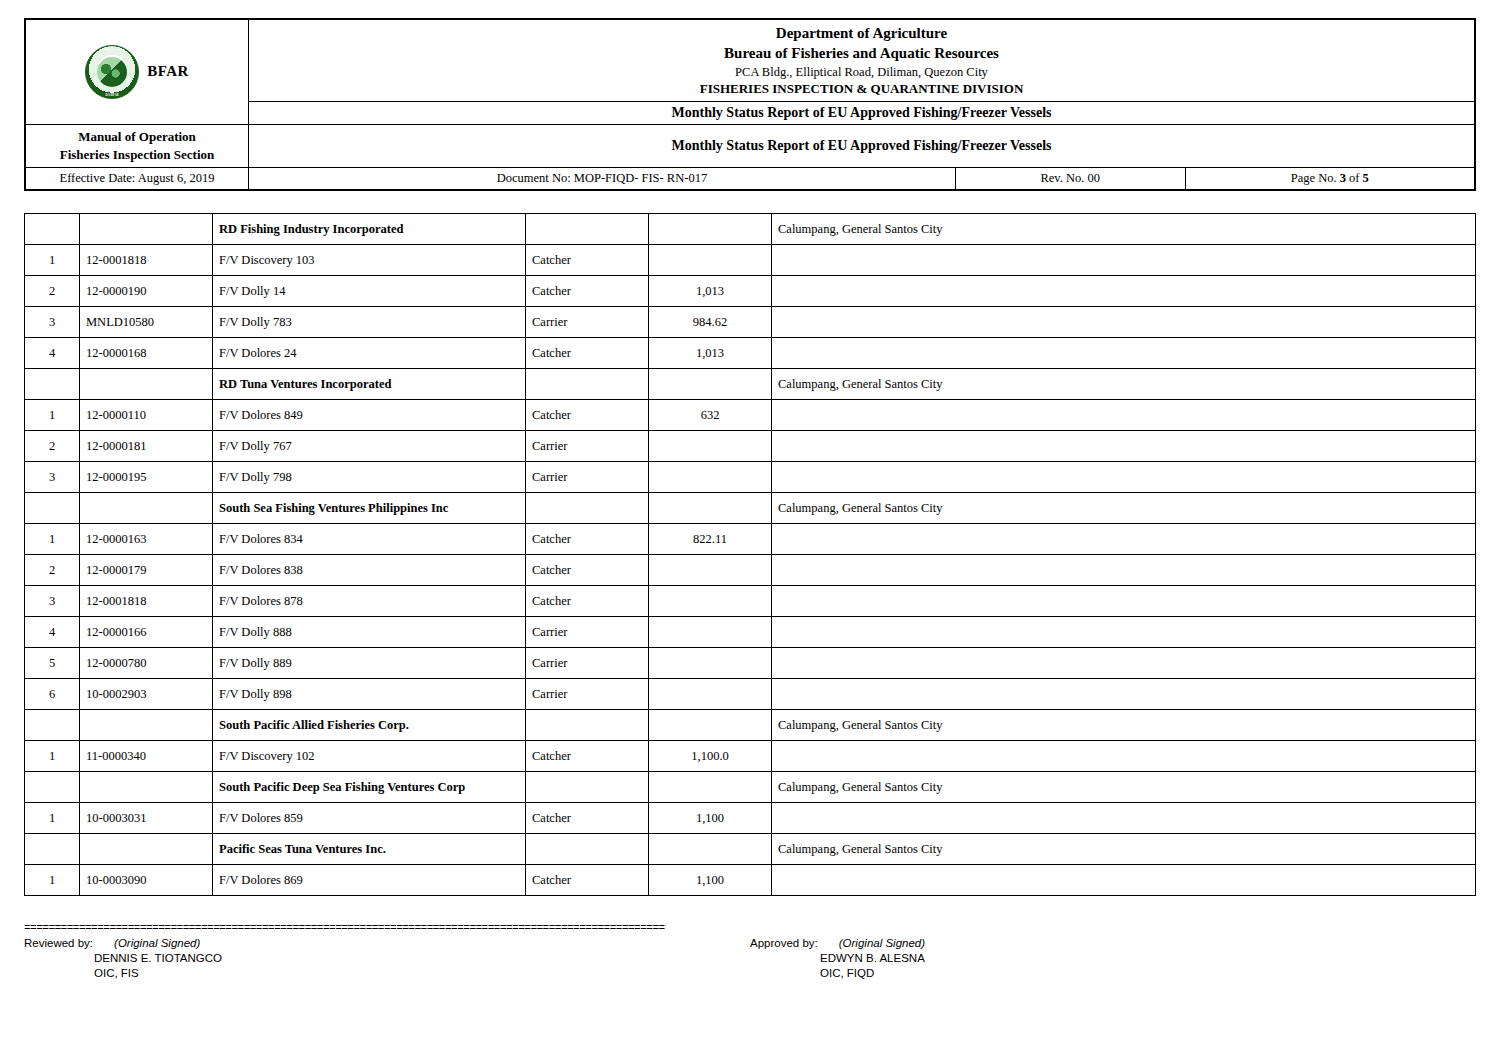| DA-BFAR BFAR | Department of Agriculture Bureau of Fisheries and Aquatic Resources PCA Bldg., Elliptical Road, Diliman, Quezon City FISHERIES INSPECTION & QUARANTINE DIVISION |
| Monthly Status Report of EU Approved Fishing/Freezer Vessels |
| Manual of Operation Fisheries Inspection Section | Monthly Status Report of EU Approved Fishing/Freezer Vessels |
| Effective Date: August 6, 2019 | Document No: MOP-FIQD- FIS- RN-017 | Rev. No. 00 | Page No. 3 of 5 |
| | | RD Fishing Industry Incorporated | | | Calumpang, General Santos City |
| 1 | 12-0001818 | F/V Discovery 103 | Catcher | | |
| 2 | 12-0000190 | F/V Dolly 14 | Catcher | 1,013 | |
| 3 | MNLD10580 | F/V Dolly 783 | Carrier | 984.62 | |
| 4 | 12-0000168 | F/V Dolores 24 | Catcher | 1,013 | |
| | | RD Tuna Ventures Incorporated | | | Calumpang, General Santos City |
| 1 | 12-0000110 | F/V Dolores 849 | Catcher | 632 | |
| 2 | 12-0000181 | F/V Dolly 767 | Carrier | | |
| 3 | 12-0000195 | F/V Dolly 798 | Carrier | | |
| | | South Sea Fishing Ventures Philippines Inc | | | Calumpang, General Santos City |
| 1 | 12-0000163 | F/V Dolores 834 | Catcher | 822.11 | |
| 2 | 12-0000179 | F/V Dolores 838 | Catcher | | |
| 3 | 12-0001818 | F/V Dolores 878 | Catcher | | |
| 4 | 12-0000166 | F/V Dolly 888 | Carrier | | |
| 5 | 12-0000780 | F/V Dolly 889 | Carrier | | |
| 6 | 10-0002903 | F/V Dolly 898 | Carrier | | |
| | | South Pacific Allied Fisheries Corp. | | | Calumpang, General Santos City |
| 1 | 11-0000340 | F/V Discovery 102 | Catcher | 1,100.0 | |
| | | South Pacific Deep Sea Fishing Ventures Corp | | | Calumpang, General Santos City |
| 1 | 10-0003031 | F/V Dolores 859 | Catcher | 1,100 | |
| | | Pacific Seas Tuna Ventures Inc. | | | Calumpang, General Santos City |
| 1 | 10-0003090 | F/V Dolores 869 | Catcher | 1,100 | |
=========================================================================================================
| Reviewed by: (Original Signed) DENNIS E. TIOTANGCO OIC, FIS | Approved by: (Original Signed) EDWYN B. ALESNA OIC, FIQD |